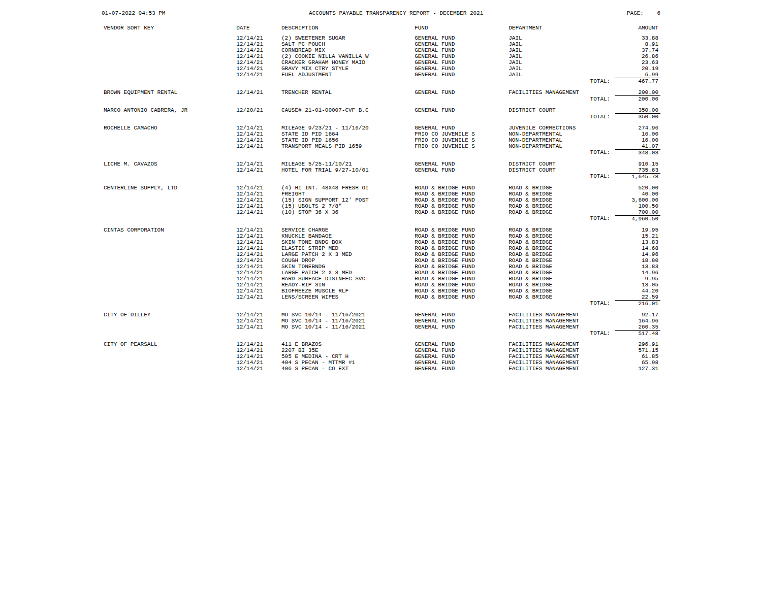01-07-2022 04:53 PM ACCOUNTS PAYABLE TRANSPARENCY REPORT - DECEMBER 2021 PAGE: 6
| VENDOR SORT KEY | DATE | DESCRIPTION | FUND | DEPARTMENT | AMOUNT |
| --- | --- | --- | --- | --- | --- |
| | 12/14/21 | (2) SWEETENER SUGAR | GENERAL FUND | JAIL | 33.88 |
| | 12/14/21 | SALT PC POUCH | GENERAL FUND | JAIL | 8.91 |
| | 12/14/21 | CORNBREAD MIX | GENERAL FUND | JAIL | 37.74 |
| | 12/14/21 | (2) COOKIE NILLA VANILLA W | GENERAL FUND | JAIL | 26.86 |
| | 12/14/21 | CRACKER GRAHAM HONEY MAID | GENERAL FUND | JAIL | 23.63 |
| | 12/14/21 | GRAVY MIX CTRY STYLE | GENERAL FUND | JAIL | 20.19 |
| | 12/14/21 | FUEL ADJUSTMENT | GENERAL FUND | JAIL | 6.99 |
| | | | | TOTAL: | 467.77 |
| BROWN EQUIPMENT RENTAL | 12/14/21 | TRENCHER RENTAL | GENERAL FUND | FACILITIES MANAGEMENT | 200.00 |
| | | | | TOTAL: | 200.00 |
| MARCO ANTONIO CABRERA, JR | 12/20/21 | CAUSE# 21-01-00007-CVF B.C | GENERAL FUND | DISTRICT COURT | 350.00 |
| | | | | TOTAL: | 350.00 |
| ROCHELLE CAMACHO | 12/14/21 | MILEAGE 9/23/21 - 11/16/20 | GENERAL FUND | JUVENILE CORRECTIONS | 274.96 |
| | 12/14/21 | STATE ID PID 1664 | FRIO CO JUVENILE S | NON-DEPARTMENTAL | 16.00 |
| | 12/14/21 | STATE ID PID 1656 | FRIO CO JUVENILE S | NON-DEPARTMENTAL | 16.00 |
| | 12/14/21 | TRANSPORT MEALS PID 1659 | FRIO CO JUVENILE S | NON-DEPARTMENTAL | 41.07 |
| | | | | TOTAL: | 348.03 |
| LICHE M. CAVAZOS | 12/14/21 | MILEAGE 5/25-11/10/21 | GENERAL FUND | DISTRICT COURT | 910.15 |
| | 12/14/21 | HOTEL FOR TRIAL 9/27-10/01 | GENERAL FUND | DISTRICT COURT | 735.63 |
| | | | | TOTAL: | 1,645.78 |
| CENTERLINE SUPPLY, LTD | 12/14/21 | (4) HI INT. 48X48 FRESH OI | ROAD & BRIDGE FUND | ROAD & BRIDGE | 520.00 |
| | 12/14/21 | FREIGHT | ROAD & BRIDGE FUND | ROAD & BRIDGE | 40.00 |
| | 12/14/21 | (15) SIGN SUPPORT 12' POST | ROAD & BRIDGE FUND | ROAD & BRIDGE | 3,600.00 |
| | 12/14/21 | (15) UBOLTS 2 7/8" | ROAD & BRIDGE FUND | ROAD & BRIDGE | 100.50 |
| | 12/14/21 | (10) STOP 36 X 36 | ROAD & BRIDGE FUND | ROAD & BRIDGE | 700.00 |
| | | | | TOTAL: | 4,960.50 |
| CINTAS CORPORATION | 12/14/21 | SERVICE CHARGE | ROAD & BRIDGE FUND | ROAD & BRIDGE | 19.95 |
| | 12/14/21 | KNUCKLE BANDAGE | ROAD & BRIDGE FUND | ROAD & BRIDGE | 15.21 |
| | 12/14/21 | SKIN TONE BNDG BOX | ROAD & BRIDGE FUND | ROAD & BRIDGE | 13.83 |
| | 12/14/21 | ELASTIC STRIP MED | ROAD & BRIDGE FUND | ROAD & BRIDGE | 14.68 |
| | 12/14/21 | LARGE PATCH 2 X 3 MED | ROAD & BRIDGE FUND | ROAD & BRIDGE | 14.96 |
| | 12/14/21 | COUGH DROP | ROAD & BRIDGE FUND | ROAD & BRIDGE | 18.80 |
| | 12/14/21 | SKIN TONEBNDG | ROAD & BRIDGE FUND | ROAD & BRIDGE | 13.83 |
| | 12/14/21 | LARGE PATCH 2 X 3 MED | ROAD & BRIDGE FUND | ROAD & BRIDGE | 14.96 |
| | 12/14/21 | HARD SURFACE DISINFEC SVC | ROAD & BRIDGE FUND | ROAD & BRIDGE | 9.95 |
| | 12/14/21 | READY-RIP 3IN | ROAD & BRIDGE FUND | ROAD & BRIDGE | 13.05 |
| | 12/14/21 | BIOFREEZE MUSCLE RLF | ROAD & BRIDGE FUND | ROAD & BRIDGE | 44.20 |
| | 12/14/21 | LENS/SCREEN WIPES | ROAD & BRIDGE FUND | ROAD & BRIDGE | 22.59 |
| | | | | TOTAL: | 216.01 |
| CITY OF DILLEY | 12/14/21 | MO SVC 10/14 - 11/16/2021 | GENERAL FUND | FACILITIES MANAGEMENT | 92.17 |
| | 12/14/21 | MO SVC 10/14 - 11/16/2021 | GENERAL FUND | FACILITIES MANAGEMENT | 164.96 |
| | 12/14/21 | MO SVC 10/14 - 11/16/2021 | GENERAL FUND | FACILITIES MANAGEMENT | 260.35 |
| | | | | TOTAL: | 517.48 |
| CITY OF PEARSALL | 12/14/21 | 411 E BRAZOS | GENERAL FUND | FACILITIES MANAGEMENT | 296.91 |
| | 12/14/21 | 2207 BI 35E | GENERAL FUND | FACILITIES MANAGEMENT | 571.15 |
| | 12/14/21 | 505 E MEDINA - CRT H | GENERAL FUND | FACILITIES MANAGEMENT | 61.85 |
| | 12/14/21 | 404 S PECAN - MTTMR #1 | GENERAL FUND | FACILITIES MANAGEMENT | 65.98 |
| | 12/14/21 | 406 S PECAN - CO EXT | GENERAL FUND | FACILITIES MANAGEMENT | 127.31 |